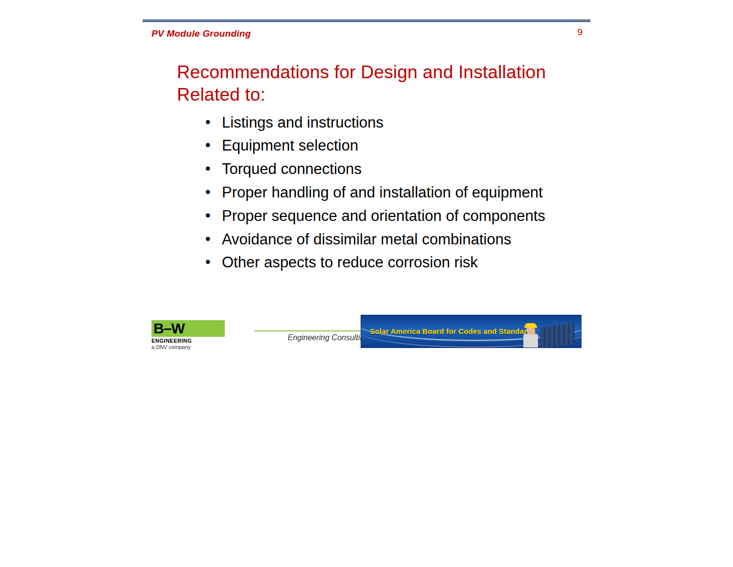PV Module Grounding
9
Recommendations for Design and Installation Related to:
Listings and instructions
Equipment selection
Torqued connections
Proper handling of and installation of equipment
Proper sequence and orientation of components
Avoidance of dissimilar metal combinations
Other aspects to reduce corrosion risk
B–W
ENGINEERING
a DNV company
Engineering Consulting Services
Solar America Board for Codes and Standards